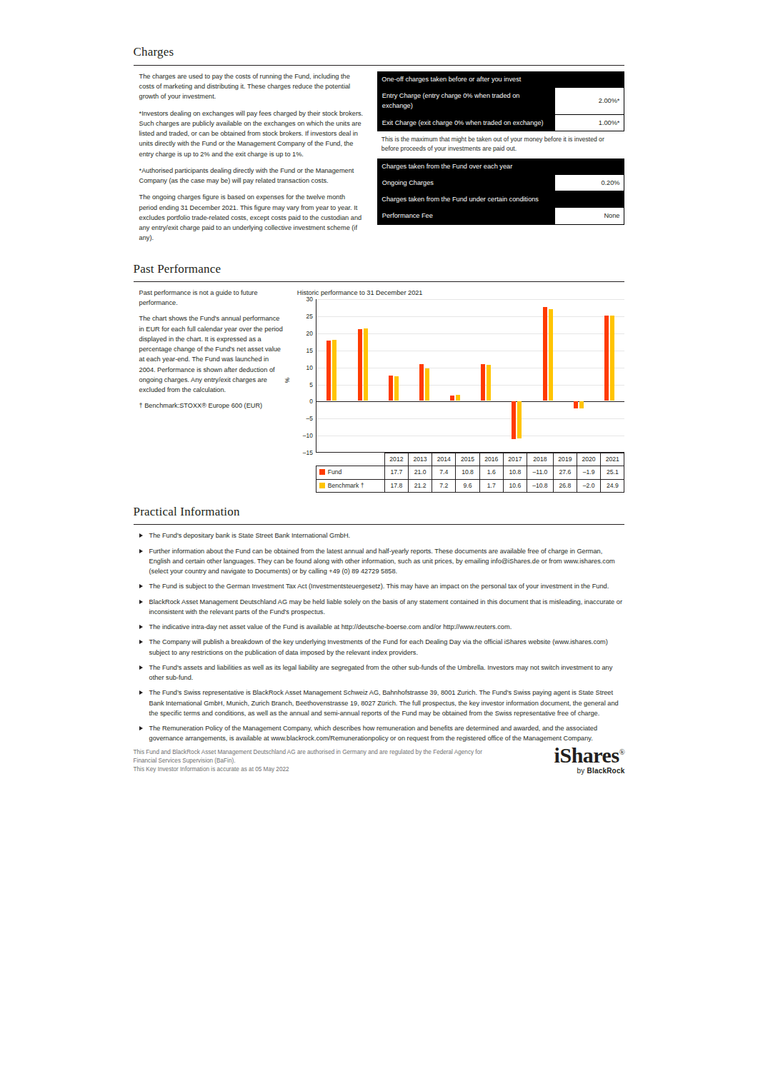Charges
The charges are used to pay the costs of running the Fund, including the costs of marketing and distributing it. These charges reduce the potential growth of your investment.
*Investors dealing on exchanges will pay fees charged by their stock brokers. Such charges are publicly available on the exchanges on which the units are listed and traded, or can be obtained from stock brokers. If investors deal in units directly with the Fund or the Management Company of the Fund, the entry charge is up to 2% and the exit charge is up to 1%.
*Authorised participants dealing directly with the Fund or the Management Company (as the case may be) will pay related transaction costs.
The ongoing charges figure is based on expenses for the twelve month period ending 31 December 2021. This figure may vary from year to year. It excludes portfolio trade-related costs, except costs paid to the custodian and any entry/exit charge paid to an underlying collective investment scheme (if any).
| One-off charges taken before or after you invest |
| Entry Charge (entry charge 0% when traded on exchange) | 2.00%* |
| Exit Charge (exit charge 0% when traded on exchange) | 1.00%* |
This is the maximum that might be taken out of your money before it is invested or before proceeds of your investments are paid out.
| Charges taken from the Fund over each year |
| Ongoing Charges | 0.20% |
| Charges taken from the Fund under certain conditions |
| Performance Fee | None |
Past Performance
Past performance is not a guide to future performance.
The chart shows the Fund's annual performance in EUR for each full calendar year over the period displayed in the chart. It is expressed as a percentage change of the Fund's net asset value at each year-end. The Fund was launched in 2004. Performance is shown after deduction of ongoing charges. Any entry/exit charges are excluded from the calculation.
† Benchmark:STOXX® Europe 600 (EUR)
Historic performance to 31 December 2021
Chart scale: top = 30, bottom = -15 (range 45) height 215px => 1 unit = 4.7778px y(v) = (30 - v) * 4.7778 zero line at y(0) = 143.33px
%
30 25 20 15 10 5 0 –5 –10 –15
| | 2012 | 2013 | 2014 | 2015 | 2016 | 2017 | 2018 | 2019 | 2020 | 2021 |
| Fund | 17.7 | 21.0 | 7.4 | 10.8 | 1.6 | 10.8 | –11.0 | 27.6 | –1.9 | 25.1 |
| Benchmark † | 17.8 | 21.2 | 7.2 | 9.6 | 1.7 | 10.6 | –10.8 | 26.8 | –2.0 | 24.9 |
Practical Information
The Fund's depositary bank is State Street Bank International GmbH.
Further information about the Fund can be obtained from the latest annual and half-yearly reports. These documents are available free of charge in German, English and certain other languages. They can be found along with other information, such as unit prices, by emailing info@iShares.de or from www.ishares.com (select your country and navigate to Documents) or by calling +49 (0) 89 42729 5858.
The Fund is subject to the German Investment Tax Act (Investmentsteuergesetz). This may have an impact on the personal tax of your investment in the Fund.
BlackRock Asset Management Deutschland AG may be held liable solely on the basis of any statement contained in this document that is misleading, inaccurate or inconsistent with the relevant parts of the Fund's prospectus.
The indicative intra-day net asset value of the Fund is available at http://deutsche-boerse.com and/or http://www.reuters.com.
The Company will publish a breakdown of the key underlying Investments of the Fund for each Dealing Day via the official iShares website (www.ishares.com) subject to any restrictions on the publication of data imposed by the relevant index providers.
The Fund's assets and liabilities as well as its legal liability are segregated from the other sub-funds of the Umbrella. Investors may not switch investment to any other sub-fund.
The Fund’s Swiss representative is BlackRock Asset Management Schweiz AG, Bahnhofstrasse 39, 8001 Zurich. The Fund's Swiss paying agent is State Street Bank International GmbH, Munich, Zurich Branch, Beethovenstrasse 19, 8027 Zürich. The full prospectus, the key investor information document, the general and the specific terms and conditions, as well as the annual and semi-annual reports of the Fund may be obtained from the Swiss representative free of charge.
The Remuneration Policy of the Management Company, which describes how remuneration and benefits are determined and awarded, and the associated governance arrangements, is available at www.blackrock.com/Remunerationpolicy or on request from the registered office of the Management Company.
This Fund and BlackRock Asset Management Deutschland AG are authorised in Germany and are regulated by the Federal Agency for Financial Services Supervision (BaFin).
This Key Investor Information is accurate as at 05 May 2022
iShares®
by BlackRock